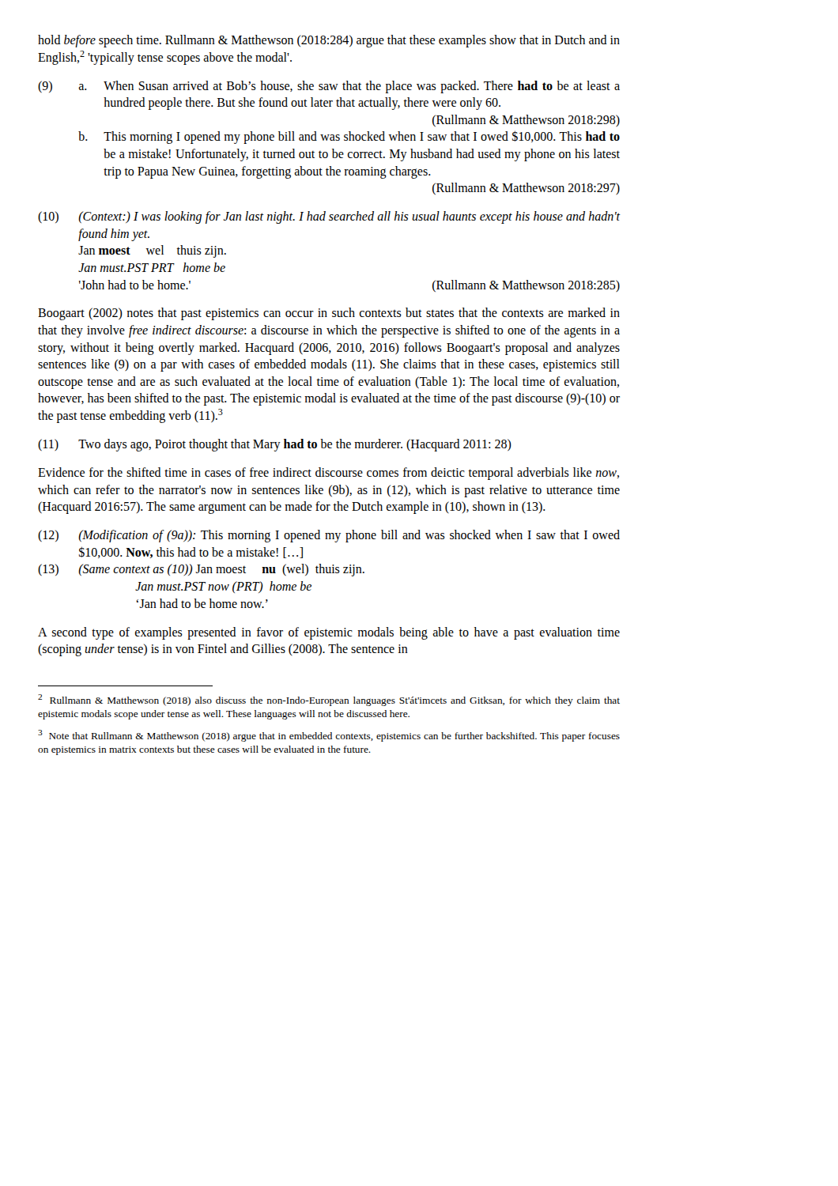hold before speech time. Rullmann & Matthewson (2018:284) argue that these examples show that in Dutch and in English,2 'typically tense scopes above the modal'.
(9)
a.
When Susan arrived at Bob’s house, she saw that the place was packed. There had to be at least a hundred people there. But she found out later that actually, there were only 60. (Rullmann & Matthewson 2018:298)
b.
This morning I opened my phone bill and was shocked when I saw that I owed $10,000. This had to be a mistake! Unfortunately, it turned out to be correct. My husband had used my phone on his latest trip to Papua New Guinea, forgetting about the roaming charges. (Rullmann & Matthewson 2018:297)
(10)
(Context:) I was looking for Jan last night. I had searched all his usual haunts except his house and hadn't found him yet.
Jan moest wel thuis zijn.
Jan must.PST PRT home be
'John had to be home.' (Rullmann & Matthewson 2018:285)
Boogaart (2002) notes that past epistemics can occur in such contexts but states that the contexts are marked in that they involve free indirect discourse: a discourse in which the perspective is shifted to one of the agents in a story, without it being overtly marked. Hacquard (2006, 2010, 2016) follows Boogaart's proposal and analyzes sentences like (9) on a par with cases of embedded modals (11). She claims that in these cases, epistemics still outscope tense and are as such evaluated at the local time of evaluation (Table 1): The local time of evaluation, however, has been shifted to the past. The epistemic modal is evaluated at the time of the past discourse (9)-(10) or the past tense embedding verb (11).3
(11)
Two days ago, Poirot thought that Mary had to be the murderer. (Hacquard 2011: 28)
Evidence for the shifted time in cases of free indirect discourse comes from deictic temporal adverbials like now, which can refer to the narrator's now in sentences like (9b), as in (12), which is past relative to utterance time (Hacquard 2016:57). The same argument can be made for the Dutch example in (10), shown in (13).
(12)
(Modification of (9a)): This morning I opened my phone bill and was shocked when I saw that I owed $10,000. Now, this had to be a mistake! […]
(13)
(Same context as (10)) Jan moest nu (wel) thuis zijn.
Jan must.PST now (PRT) home be
‘Jan had to be home now.’
A second type of examples presented in favor of epistemic modals being able to have a past evaluation time (scoping under tense) is in von Fintel and Gillies (2008). The sentence in
2 Rullmann & Matthewson (2018) also discuss the non-Indo-European languages St'át'imcets and Gitksan, for which they claim that epistemic modals scope under tense as well. These languages will not be discussed here.
3 Note that Rullmann & Matthewson (2018) argue that in embedded contexts, epistemics can be further backshifted. This paper focuses on epistemics in matrix contexts but these cases will be evaluated in the future.